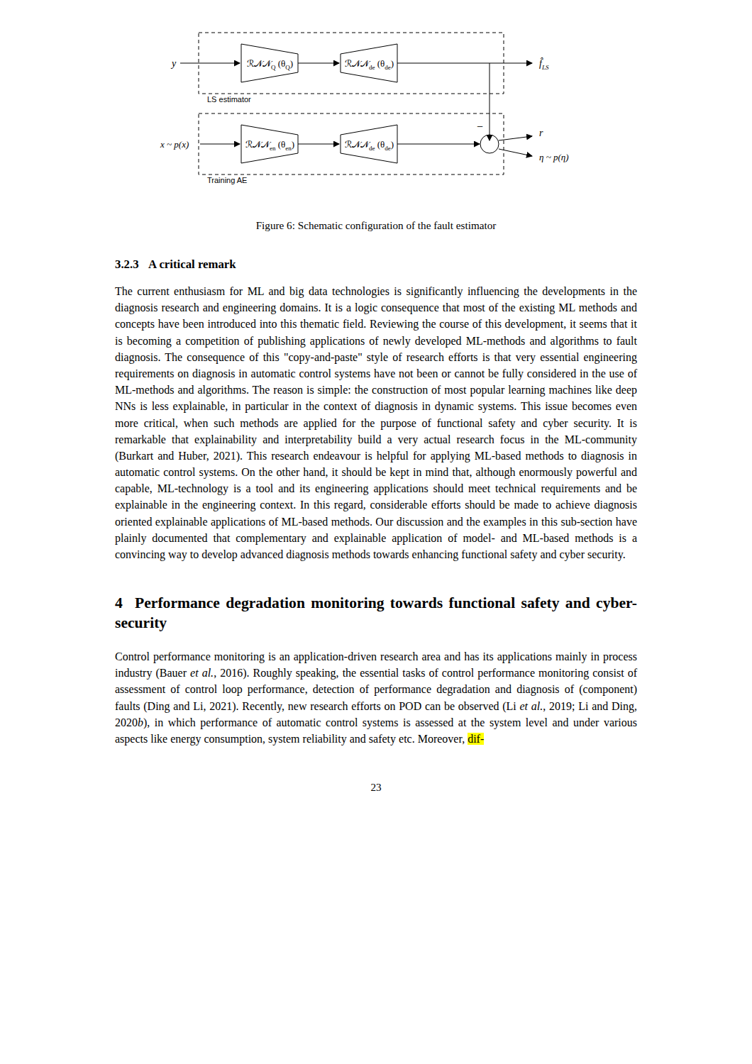LS estimator Training AE y ℛ𝒩𝒩Q (θQ) ℛ𝒩𝒩de (θde) f̂LS x ~ p(x) ℛ𝒩𝒩en (θen) ℛ𝒩𝒩de (θde) − r η ~ p(η)
Figure 6: Schematic configuration of the fault estimator
3.2.3 A critical remark
The current enthusiasm for ML and big data technologies is significantly influencing the developments in the diagnosis research and engineering domains. It is a logic consequence that most of the existing ML methods and concepts have been introduced into this thematic field. Reviewing the course of this development, it seems that it is becoming a competition of publishing applications of newly developed ML-methods and algorithms to fault diagnosis. The consequence of this "copy-and-paste" style of research efforts is that very essential engineering requirements on diagnosis in automatic control systems have not been or cannot be fully considered in the use of ML-methods and algorithms. The reason is simple: the construction of most popular learning machines like deep NNs is less explainable, in particular in the context of diagnosis in dynamic systems. This issue becomes even more critical, when such methods are applied for the purpose of functional safety and cyber security. It is remarkable that explainability and interpretability build a very actual research focus in the ML-community (Burkart and Huber, 2021). This research endeavour is helpful for applying ML-based methods to diagnosis in automatic control systems. On the other hand, it should be kept in mind that, although enormously powerful and capable, ML-technology is a tool and its engineering applications should meet technical requirements and be explainable in the engineering context. In this regard, considerable efforts should be made to achieve diagnosis oriented explainable applications of ML-based methods. Our discussion and the examples in this sub-section have plainly documented that complementary and explainable application of model- and ML-based methods is a convincing way to develop advanced diagnosis methods towards enhancing functional safety and cyber security.
4 Performance degradation monitoring towards functional safety and cyber-security
Control performance monitoring is an application-driven research area and has its applications mainly in process industry (Bauer et al., 2016). Roughly speaking, the essential tasks of control performance monitoring consist of assessment of control loop performance, detection of performance degradation and diagnosis of (component) faults (Ding and Li, 2021). Recently, new research efforts on POD can be observed (Li et al., 2019; Li and Ding, 2020b), in which performance of automatic control systems is assessed at the system level and under various aspects like energy consumption, system reliability and safety etc. Moreover, dif-
23